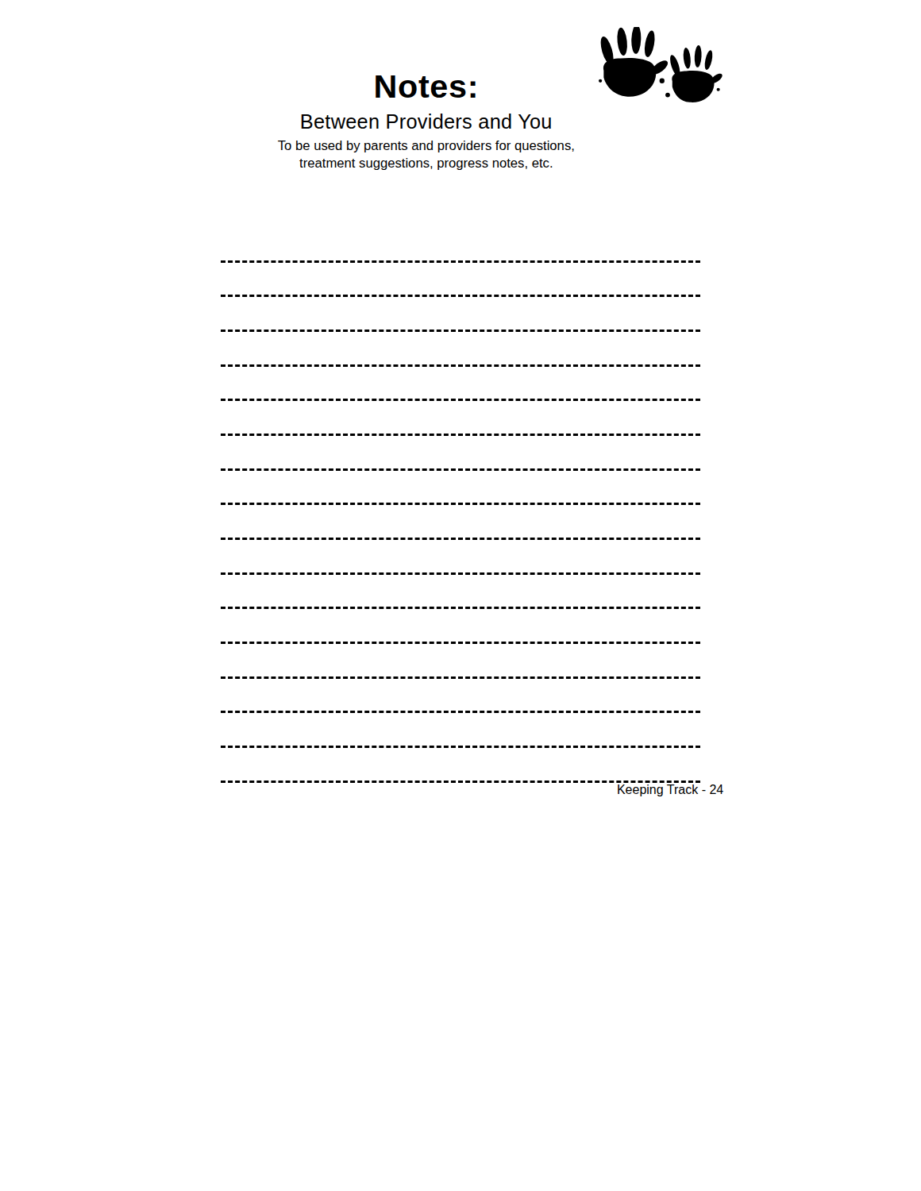Notes:
Between Providers and You
To be used by parents and providers for questions,
treatment suggestions, progress notes, etc.
Keeping Track - 24